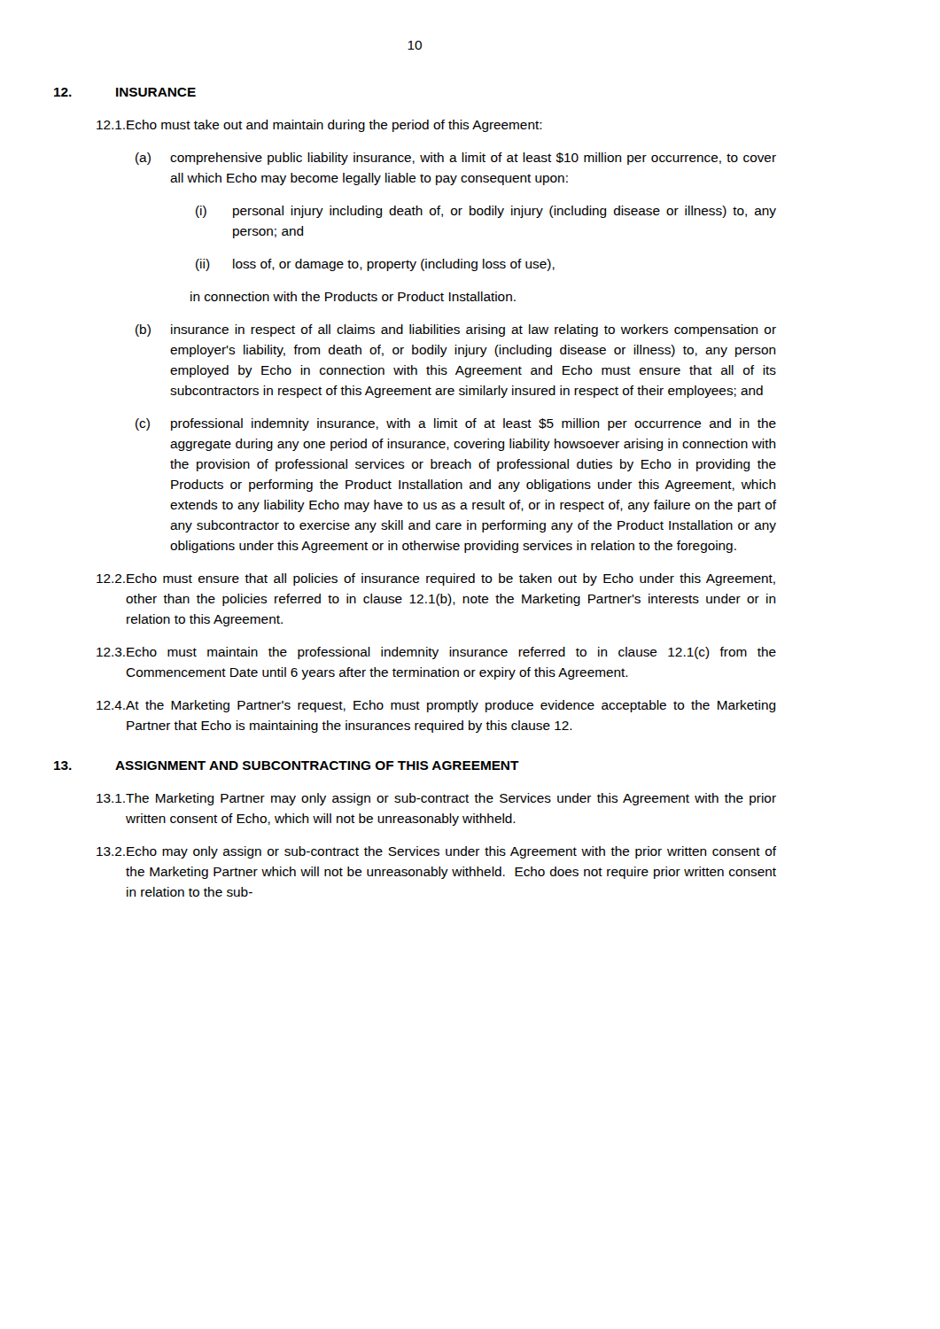10
12.
Insurance
12.1.
Echo must take out and maintain during the period of this Agreement:
(a)
comprehensive public liability insurance, with a limit of at least $10 million per occurrence, to cover all which Echo may become legally liable to pay consequent upon:
(i)
personal injury including death of, or bodily injury (including disease or illness) to, any person; and
(ii)
loss of, or damage to, property (including loss of use),
in connection with the Products or Product Installation.
(b)
insurance in respect of all claims and liabilities arising at law relating to workers compensation or employer's liability, from death of, or bodily injury (including disease or illness) to, any person employed by Echo in connection with this Agreement and Echo must ensure that all of its subcontractors in respect of this Agreement are similarly insured in respect of their employees; and
(c)
professional indemnity insurance, with a limit of at least $5 million per occurrence and in the aggregate during any one period of insurance, covering liability howsoever arising in connection with the provision of professional services or breach of professional duties by Echo in providing the Products or performing the Product Installation and any obligations under this Agreement, which extends to any liability Echo may have to us as a result of, or in respect of, any failure on the part of any subcontractor to exercise any skill and care in performing any of the Product Installation or any obligations under this Agreement or in otherwise providing services in relation to the foregoing.
12.2.
Echo must ensure that all policies of insurance required to be taken out by Echo under this Agreement, other than the policies referred to in clause 12.1(b), note the Marketing Partner's interests under or in relation to this Agreement.
12.3.
Echo must maintain the professional indemnity insurance referred to in clause 12.1(c) from the Commencement Date until 6 years after the termination or expiry of this Agreement.
12.4.
At the Marketing Partner's request, Echo must promptly produce evidence acceptable to the Marketing Partner that Echo is maintaining the insurances required by this clause 12.
13.
Assignment and Subcontracting of this Agreement
13.1.
The Marketing Partner may only assign or sub-contract the Services under this Agreement with the prior written consent of Echo, which will not be unreasonably withheld.
13.2.
Echo may only assign or sub-contract the Services under this Agreement with the prior written consent of the Marketing Partner which will not be unreasonably withheld. Echo does not require prior written consent in relation to the sub-